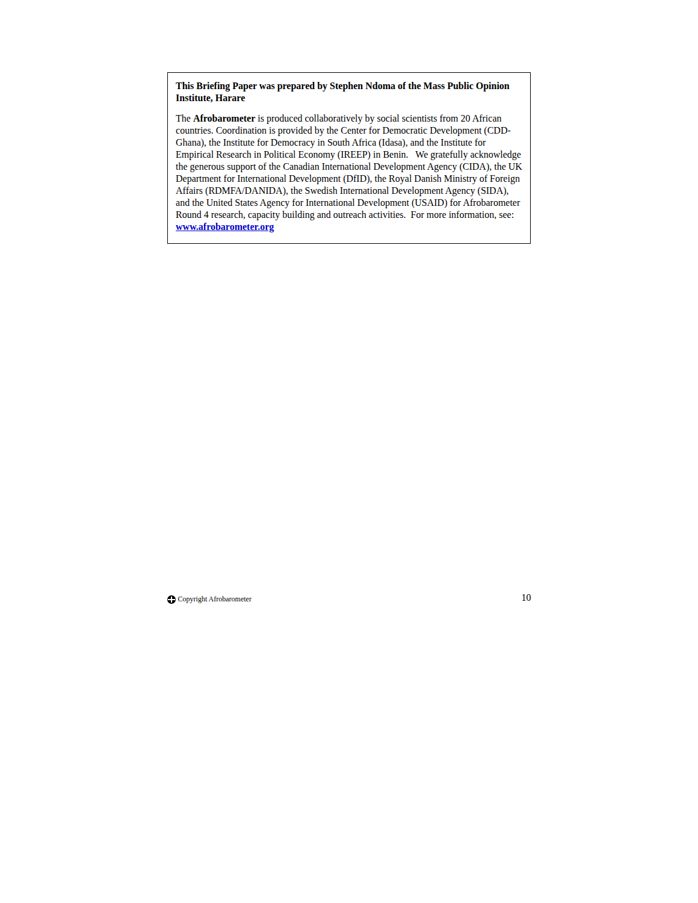This Briefing Paper was prepared by Stephen Ndoma of the Mass Public Opinion Institute, Harare
The Afrobarometer is produced collaboratively by social scientists from 20 African countries. Coordination is provided by the Center for Democratic Development (CDD-Ghana), the Institute for Democracy in South Africa (Idasa), and the Institute for Empirical Research in Political Economy (IREEP) in Benin. We gratefully acknowledge the generous support of the Canadian International Development Agency (CIDA), the UK Department for International Development (DfID), the Royal Danish Ministry of Foreign Affairs (RDMFA/DANIDA), the Swedish International Development Agency (SIDA), and the United States Agency for International Development (USAID) for Afrobarometer Round 4 research, capacity building and outreach activities. For more information, see: www.afrobarometer.org
Copyright Afrobarometer
10